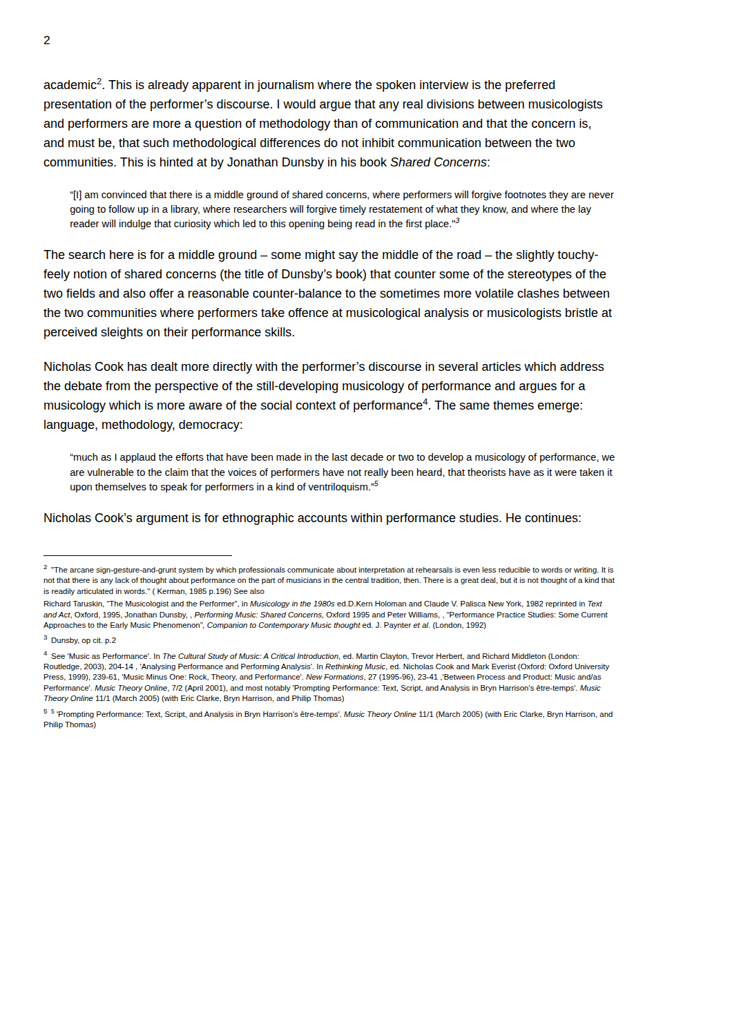2
academic2. This is already apparent in journalism where the spoken interview is the preferred presentation of the performer’s discourse. I would argue that any real divisions between musicologists and performers are more a question of methodology than of communication and that the concern is, and must be, that such methodological differences do not inhibit communication between the two communities. This is hinted at by Jonathan Dunsby in his book Shared Concerns:
“[I] am convinced that there is a middle ground of shared concerns, where performers will forgive footnotes they are never going to follow up in a library, where researchers will forgive timely restatement of what they know, and where the lay reader will indulge that curiosity which led to this opening being read in the first place."3
The search here is for a middle ground – some might say the middle of the road – the slightly touchy-feely notion of shared concerns (the title of Dunsby’s book) that counter some of the stereotypes of the two fields and also offer a reasonable counter-balance to the sometimes more volatile clashes between the two communities where performers take offence at musicological analysis or musicologists bristle at perceived sleights on their performance skills.
Nicholas Cook has dealt more directly with the performer’s discourse in several articles which address the debate from the perspective of the still-developing musicology of performance and argues for a musicology which is more aware of the social context of performance4. The same themes emerge: language, methodology, democracy:
“much as I applaud the efforts that have been made in the last decade or two to develop a musicology of performance, we are vulnerable to the claim that the voices of performers have not really been heard, that theorists have as it were taken it upon themselves to speak for performers in a kind of ventriloquism.”5
Nicholas Cook’s argument is for ethnographic accounts within performance studies. He continues:
2 "The arcane sign-gesture-and-grunt system by which professionals communicate about interpretation at rehearsals is even less reducible to words or writing. It is not that there is any lack of thought about performance on the part of musicians in the central tradition, then. There is a great deal, but it is not thought of a kind that is readily articulated in words." ( Kerman, 1985 p.196) See also
Richard Taruskin, “The Musicologist and the Performer”, in Musicology in the 1980s ed.D.Kern Holoman and Claude V. Palisca New York, 1982 reprinted in Text and Act, Oxford, 1995, Jonathan Dunsby, , Performing Music: Shared Concerns, Oxford 1995 and Peter Williams, , “Performance Practice Studies: Some Current Approaches to the Early Music Phenomenon”, Companion to Contemporary Music thought ed. J. Paynter et al. (London, 1992)
3 Dunsby, op cit. p.2
4 See 'Music as Performance'. In The Cultural Study of Music: A Critical Introduction, ed. Martin Clayton, Trevor Herbert, and Richard Middleton (London: Routledge, 2003), 204-14 , 'Analysing Performance and Performing Analysis'. In Rethinking Music, ed. Nicholas Cook and Mark Everist (Oxford: Oxford University Press, 1999), 239-61, 'Music Minus One: Rock, Theory, and Performance'. New Formations, 27 (1995-96), 23-41 ,'Between Process and Product: Music and/as Performance'. Music Theory Online, 7/2 (April 2001), and most notably 'Prompting Performance: Text, Script, and Analysis in Bryn Harrison's être-temps'. Music Theory Online 11/1 (March 2005) (with Eric Clarke, Bryn Harrison, and Philip Thomas)
5 5 'Prompting Performance: Text, Script, and Analysis in Bryn Harrison's être-temps'. Music Theory Online 11/1 (March 2005) (with Eric Clarke, Bryn Harrison, and Philip Thomas)